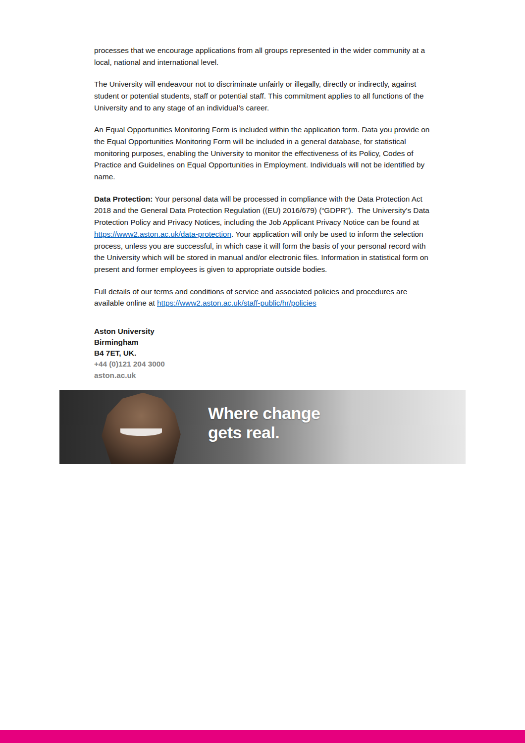processes that we encourage applications from all groups represented in the wider community at a local, national and international level.
The University will endeavour not to discriminate unfairly or illegally, directly or indirectly, against student or potential students, staff or potential staff. This commitment applies to all functions of the University and to any stage of an individual’s career.
An Equal Opportunities Monitoring Form is included within the application form. Data you provide on the Equal Opportunities Monitoring Form will be included in a general database, for statistical monitoring purposes, enabling the University to monitor the effectiveness of its Policy, Codes of Practice and Guidelines on Equal Opportunities in Employment. Individuals will not be identified by name.
Data Protection: Your personal data will be processed in compliance with the Data Protection Act 2018 and the General Data Protection Regulation ((EU) 2016/679) (“GDPR”). The University’s Data Protection Policy and Privacy Notices, including the Job Applicant Privacy Notice can be found at https://www2.aston.ac.uk/data-protection. Your application will only be used to inform the selection process, unless you are successful, in which case it will form the basis of your personal record with the University which will be stored in manual and/or electronic files. Information in statistical form on present and former employees is given to appropriate outside bodies.
Full details of our terms and conditions of service and associated policies and procedures are available online at https://www2.aston.ac.uk/staff-public/hr/policies
Aston University
Birmingham
B4 7ET, UK.
+44 (0)121 204 3000
aston.ac.uk
Where change
gets real.